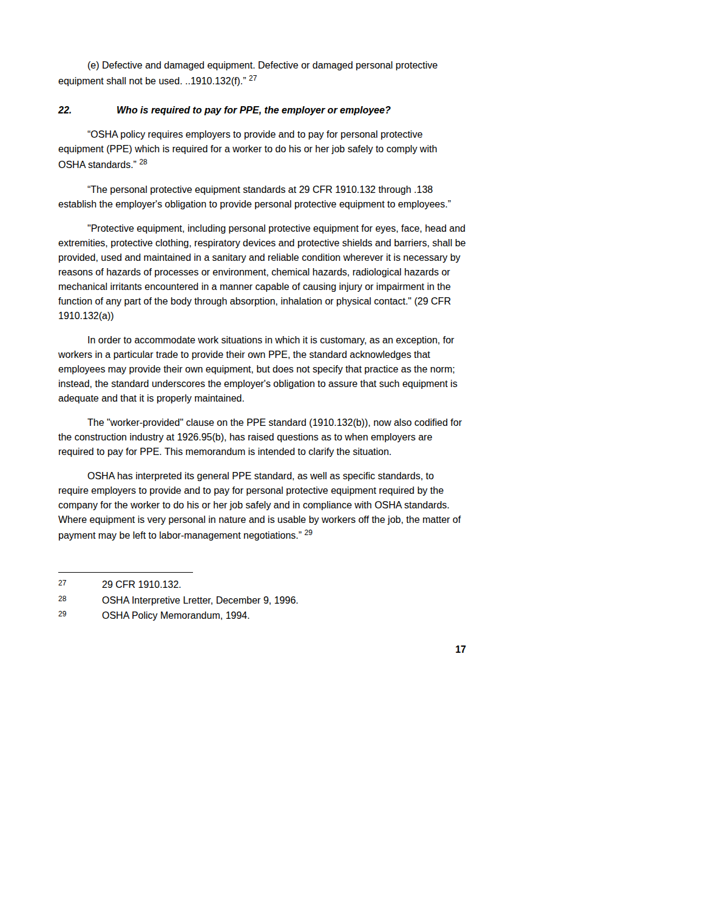(e) Defective and damaged equipment. Defective or damaged personal protective equipment shall not be used. ..1910.132(f).” 27
22. Who is required to pay for PPE, the employer or employee?
“OSHA policy requires employers to provide and to pay for personal protective equipment (PPE) which is required for a worker to do his or her job safely to comply with OSHA standards.” 28
“The personal protective equipment standards at 29 CFR 1910.132 through .138 establish the employer's obligation to provide personal protective equipment to employees.”
"Protective equipment, including personal protective equipment for eyes, face, head and extremities, protective clothing, respiratory devices and protective shields and barriers, shall be provided, used and maintained in a sanitary and reliable condition wherever it is necessary by reasons of hazards of processes or environment, chemical hazards, radiological hazards or mechanical irritants encountered in a manner capable of causing injury or impairment in the function of any part of the body through absorption, inhalation or physical contact." (29 CFR 1910.132(a))
In order to accommodate work situations in which it is customary, as an exception, for workers in a particular trade to provide their own PPE, the standard acknowledges that employees may provide their own equipment, but does not specify that practice as the norm; instead, the standard underscores the employer's obligation to assure that such equipment is adequate and that it is properly maintained.
The "worker-provided" clause on the PPE standard (1910.132(b)), now also codified for the construction industry at 1926.95(b), has raised questions as to when employers are required to pay for PPE. This memorandum is intended to clarify the situation.
OSHA has interpreted its general PPE standard, as well as specific standards, to require employers to provide and to pay for personal protective equipment required by the company for the worker to do his or her job safely and in compliance with OSHA standards. Where equipment is very personal in nature and is usable by workers off the job, the matter of payment may be left to labor-management negotiations.” 29
2729 CFR 1910.132.
28 OSHA Interpretive Lretter, December 9, 1996.
29 OSHA Policy Memorandum, 1994.
17